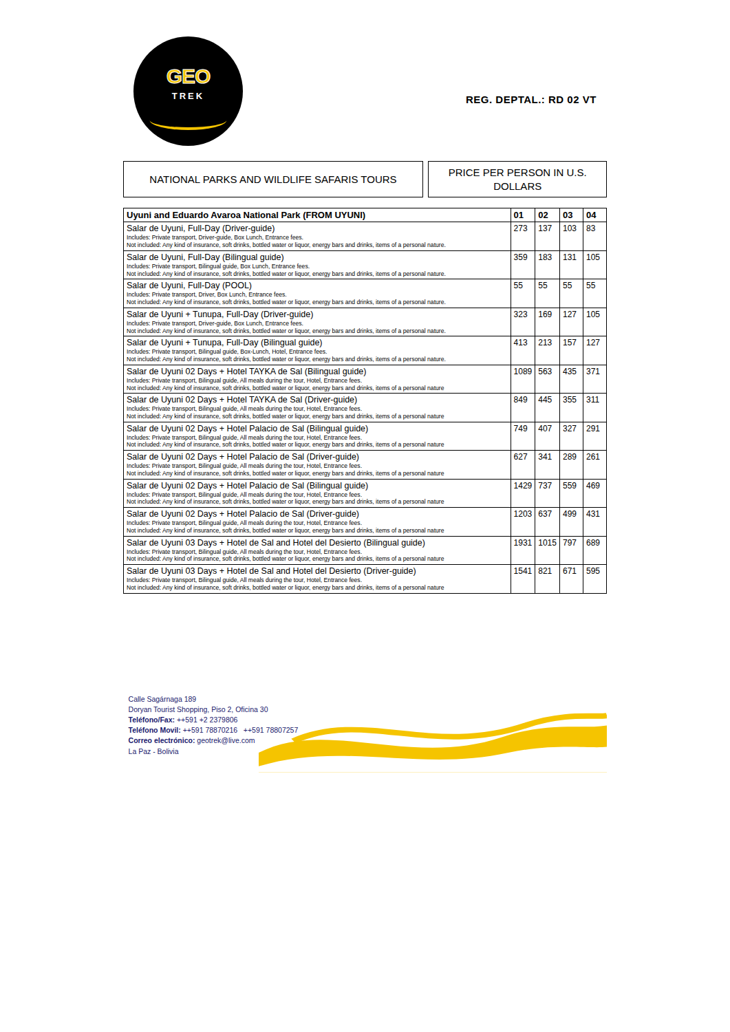GEO
TREK
REG. DEPTAL.: RD 02 VT
NATIONAL PARKS AND WILDLIFE SAFARIS TOURS
PRICE PER PERSON IN U.S. DOLLARS
| Uyuni and Eduardo Avaroa National Park (FROM UYUNI) | 01 | 02 | 03 | 04 |
| --- | --- | --- | --- | --- |
| Salar de Uyuni, Full-Day (Driver-guide) Includes: Private transport, Driver-guide, Box Lunch, Entrance fees. Not included: Any kind of insurance, soft drinks, bottled water or liquor, energy bars and drinks, items of a personal nature. | 273 | 137 | 103 | 83 |
| Salar de Uyuni, Full-Day (Bilingual guide) Includes: Private transport, Bilingual guide, Box Lunch, Entrance fees. Not included: Any kind of insurance, soft drinks, bottled water or liquor, energy bars and drinks, items of a personal nature. | 359 | 183 | 131 | 105 |
| Salar de Uyuni, Full-Day (POOL) Includes: Private transport, Driver, Box Lunch, Entrance fees. Not included: Any kind of insurance, soft drinks, bottled water or liquor, energy bars and drinks, items of a personal nature. | 55 | 55 | 55 | 55 |
| Salar de Uyuni + Tunupa, Full-Day (Driver-guide) Includes: Private transport, Driver-guide, Box Lunch, Entrance fees. Not included: Any kind of insurance, soft drinks, bottled water or liquor, energy bars and drinks, items of a personal nature. | 323 | 169 | 127 | 105 |
| Salar de Uyuni + Tunupa, Full-Day (Bilingual guide) Includes: Private transport, Bilingual guide, Box-Lunch, Hotel, Entrance fees. Not included: Any kind of insurance, soft drinks, bottled water or liquor, energy bars and drinks, items of a personal nature. | 413 | 213 | 157 | 127 |
| Salar de Uyuni 02 Days + Hotel TAYKA de Sal (Bilingual guide) Includes: Private transport, Bilingual guide, All meals during the tour, Hotel, Entrance fees. Not included: Any kind of insurance, soft drinks, bottled water or liquor, energy bars and drinks, items of a personal nature | 1089 | 563 | 435 | 371 |
| Salar de Uyuni 02 Days + Hotel TAYKA de Sal (Driver-guide) Includes: Private transport, Bilingual guide, All meals during the tour, Hotel, Entrance fees. Not included: Any kind of insurance, soft drinks, bottled water or liquor, energy bars and drinks, items of a personal nature | 849 | 445 | 355 | 311 |
| Salar de Uyuni 02 Days + Hotel Palacio de Sal (Bilingual guide) Includes: Private transport, Bilingual guide, All meals during the tour, Hotel, Entrance fees. Not included: Any kind of insurance, soft drinks, bottled water or liquor, energy bars and drinks, items of a personal nature | 749 | 407 | 327 | 291 |
| Salar de Uyuni 02 Days + Hotel Palacio de Sal (Driver-guide) Includes: Private transport, Bilingual guide, All meals during the tour, Hotel, Entrance fees. Not included: Any kind of insurance, soft drinks, bottled water or liquor, energy bars and drinks, items of a personal nature | 627 | 341 | 289 | 261 |
| Salar de Uyuni 02 Days + Hotel Palacio de Sal (Bilingual guide) Includes: Private transport, Bilingual guide, All meals during the tour, Hotel, Entrance fees. Not included: Any kind of insurance, soft drinks, bottled water or liquor, energy bars and drinks, items of a personal nature | 1429 | 737 | 559 | 469 |
| Salar de Uyuni 02 Days + Hotel Palacio de Sal (Driver-guide) Includes: Private transport, Bilingual guide, All meals during the tour, Hotel, Entrance fees. Not included: Any kind of insurance, soft drinks, bottled water or liquor, energy bars and drinks, items of a personal nature | 1203 | 637 | 499 | 431 |
| Salar de Uyuni 03 Days + Hotel de Sal and Hotel del Desierto (Bilingual guide) Includes: Private transport, Bilingual guide, All meals during the tour, Hotel, Entrance fees. Not included: Any kind of insurance, soft drinks, bottled water or liquor, energy bars and drinks, items of a personal nature | 1931 | 1015 | 797 | 689 |
| Salar de Uyuni 03 Days + Hotel de Sal and Hotel del Desierto (Driver-guide) Includes: Private transport, Bilingual guide, All meals during the tour, Hotel, Entrance fees. Not included: Any kind of insurance, soft drinks, bottled water or liquor, energy bars and drinks, items of a personal nature | 1541 | 821 | 671 | 595 |
Calle Sagárnaga 189
Doryan Tourist Shopping, Piso 2, Oficina 30
Teléfono/Fax: ++591 +2 2379806
Teléfono Movil: ++591 78870216 ++591 78807257
Correo electrónico: geotrek@live.com
La Paz - Bolivia